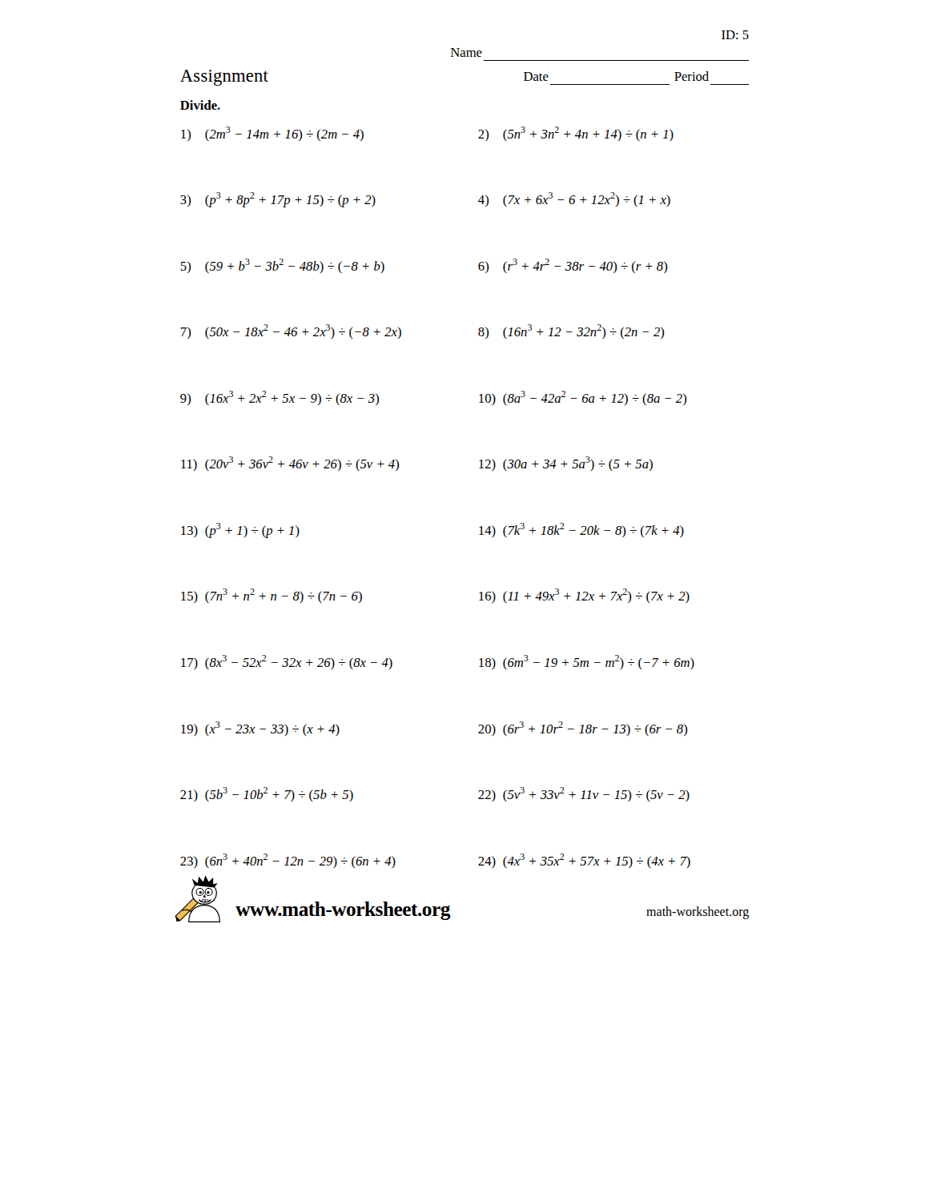ID: 5
Name
Assignment
Date Period
Divide.
1) (2m3 − 14m + 16) ÷ (2m − 4)
2) (5n3 + 3n2 + 4n + 14) ÷ (n + 1)
3) (p3 + 8p2 + 17p + 15) ÷ (p + 2)
4) (7x + 6x3 − 6 + 12x2) ÷ (1 + x)
5) (59 + b3 − 3b2 − 48b) ÷ (−8 + b)
6) (r3 + 4r2 − 38r − 40) ÷ (r + 8)
7) (50x − 18x2 − 46 + 2x3) ÷ (−8 + 2x)
8) (16n3 + 12 − 32n2) ÷ (2n − 2)
9) (16x3 + 2x2 + 5x − 9) ÷ (8x − 3)
10) (8a3 − 42a2 − 6a + 12) ÷ (8a − 2)
11) (20v3 + 36v2 + 46v + 26) ÷ (5v + 4)
12) (30a + 34 + 5a3) ÷ (5 + 5a)
13) (p3 + 1) ÷ (p + 1)
14) (7k3 + 18k2 − 20k − 8) ÷ (7k + 4)
15) (7n3 + n2 + n − 8) ÷ (7n − 6)
16) (11 + 49x3 + 12x + 7x2) ÷ (7x + 2)
17) (8x3 − 52x2 − 32x + 26) ÷ (8x − 4)
18) (6m3 − 19 + 5m − m2) ÷ (−7 + 6m)
19) (x3 − 23x − 33) ÷ (x + 4)
20) (6r3 + 10r2 − 18r − 13) ÷ (6r − 8)
21) (5b3 − 10b2 + 7) ÷ (5b + 5)
22) (5v3 + 33v2 + 11v − 15) ÷ (5v − 2)
23) (6n3 + 40n2 − 12n − 29) ÷ (6n + 4)
24) (4x3 + 35x2 + 57x + 15) ÷ (4x + 7)
www.math-worksheet.org
math-worksheet.org